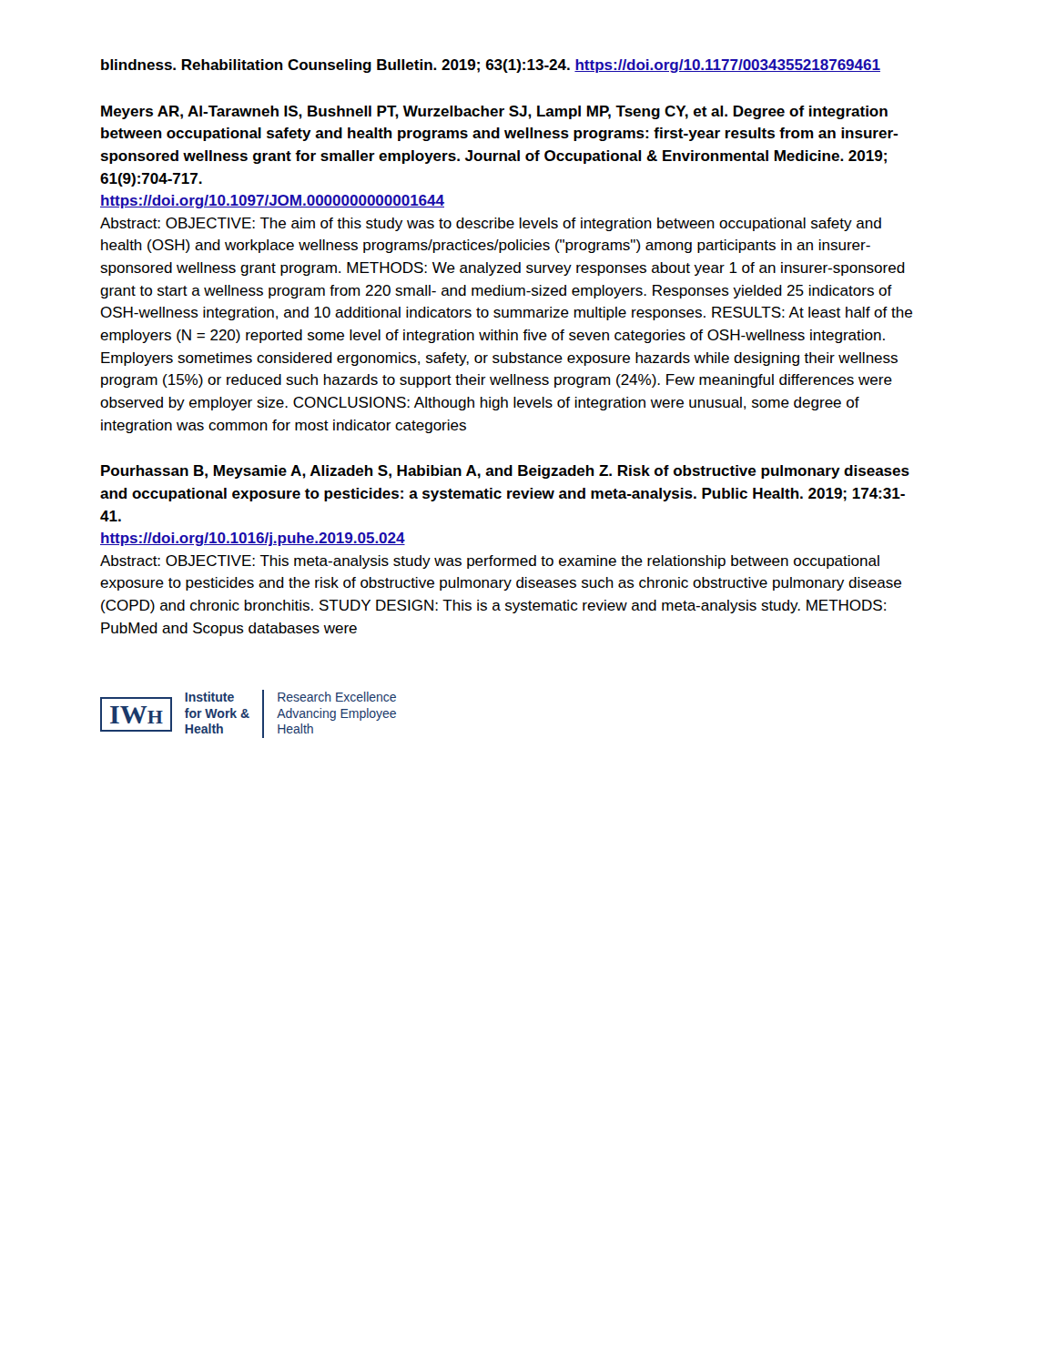blindness. Rehabilitation Counseling Bulletin. 2019; 63(1):13-24. https://doi.org/10.1177/0034355218769461
Meyers AR, Al-Tarawneh IS, Bushnell PT, Wurzelbacher SJ, Lampl MP, Tseng CY, et al. Degree of integration between occupational safety and health programs and wellness programs: first-year results from an insurer-sponsored wellness grant for smaller employers. Journal of Occupational & Environmental Medicine. 2019; 61(9):704-717.
https://doi.org/10.1097/JOM.0000000000001644
Abstract: OBJECTIVE: The aim of this study was to describe levels of integration between occupational safety and health (OSH) and workplace wellness programs/practices/policies ("programs") among participants in an insurer-sponsored wellness grant program. METHODS: We analyzed survey responses about year 1 of an insurer-sponsored grant to start a wellness program from 220 small- and medium-sized employers. Responses yielded 25 indicators of OSH-wellness integration, and 10 additional indicators to summarize multiple responses. RESULTS: At least half of the employers (N = 220) reported some level of integration within five of seven categories of OSH-wellness integration. Employers sometimes considered ergonomics, safety, or substance exposure hazards while designing their wellness program (15%) or reduced such hazards to support their wellness program (24%). Few meaningful differences were observed by employer size. CONCLUSIONS: Although high levels of integration were unusual, some degree of integration was common for most indicator categories
Pourhassan B, Meysamie A, Alizadeh S, Habibian A, and Beigzadeh Z. Risk of obstructive pulmonary diseases and occupational exposure to pesticides: a systematic review and meta-analysis. Public Health. 2019; 174:31-41.
https://doi.org/10.1016/j.puhe.2019.05.024
Abstract: OBJECTIVE: This meta-analysis study was performed to examine the relationship between occupational exposure to pesticides and the risk of obstructive pulmonary diseases such as chronic obstructive pulmonary disease (COPD) and chronic bronchitis. STUDY DESIGN: This is a systematic review and meta-analysis study. METHODS: PubMed and Scopus databases were
IWH Institute
for Work &
Health Research Excellence
Advancing Employee
Health